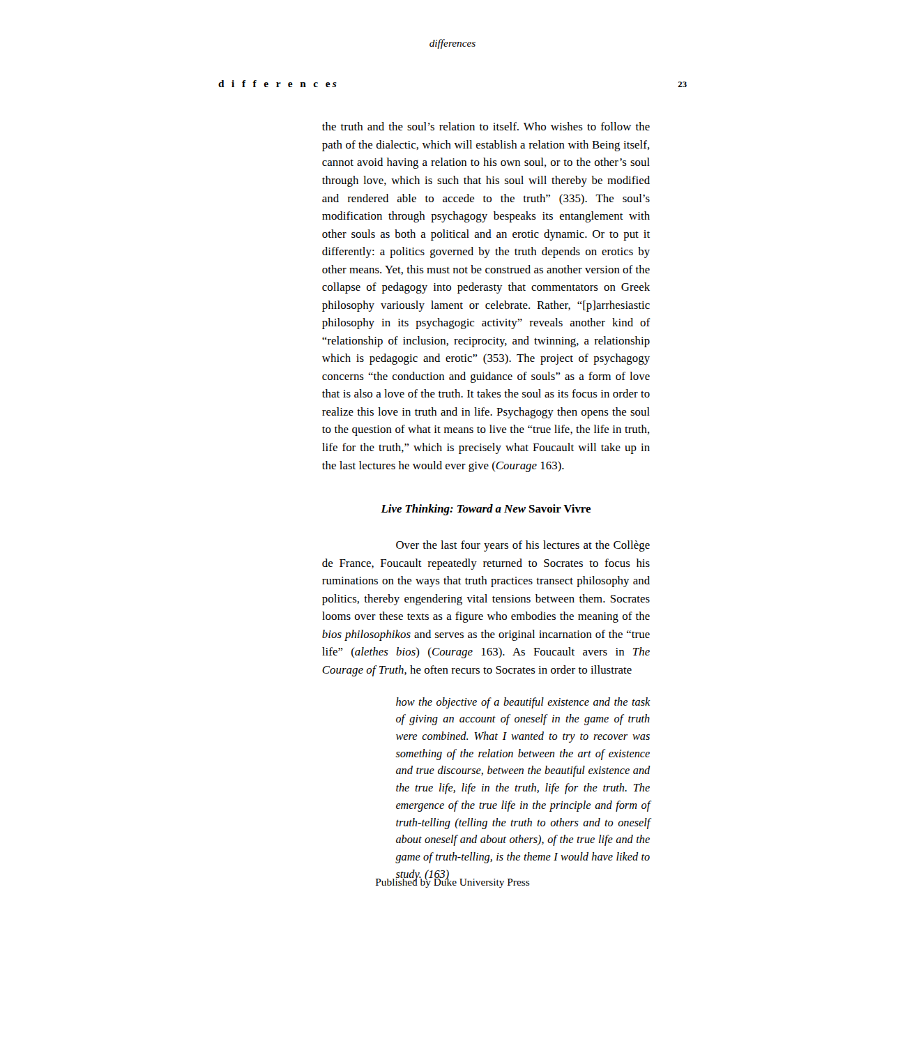differences
d i f f e r e n c es
23
the truth and the soul’s relation to itself. Who wishes to follow the path of the dialectic, which will establish a relation with Being itself, cannot avoid having a relation to his own soul, or to the other’s soul through love, which is such that his soul will thereby be modified and rendered able to accede to the truth” (335). The soul’s modification through psychagogy bespeaks its entanglement with other souls as both a political and an erotic dynamic. Or to put it differently: a politics governed by the truth depends on erotics by other means. Yet, this must not be construed as another version of the collapse of pedagogy into pederasty that commentators on Greek philosophy variously lament or celebrate. Rather, “[p]arrhesiastic philosophy in its psychagogic activity” reveals another kind of “relationship of inclusion, reciprocity, and twinning, a relationship which is pedagogic and erotic” (353). The project of psychagogy concerns “the conduction and guidance of souls” as a form of love that is also a love of the truth. It takes the soul as its focus in order to realize this love in truth and in life. Psychagogy then opens the soul to the question of what it means to live the “true life, the life in truth, life for the truth,” which is precisely what Foucault will take up in the last lectures he would ever give (Courage 163).
Live Thinking: Toward a New Savoir Vivre
Over the last four years of his lectures at the Collège de France, Foucault repeatedly returned to Socrates to focus his ruminations on the ways that truth practices transect philosophy and politics, thereby engendering vital tensions between them. Socrates looms over these texts as a figure who embodies the meaning of the bios philosophikos and serves as the original incarnation of the “true life” (alethes bios) (Courage 163). As Foucault avers in The Courage of Truth, he often recurs to Socrates in order to illustrate
how the objective of a beautiful existence and the task of giving an account of oneself in the game of truth were combined. What I wanted to try to recover was something of the relation between the art of existence and true discourse, between the beautiful existence and the true life, life in the truth, life for the truth. The emergence of the true life in the principle and form of truth-telling (telling the truth to others and to oneself about oneself and about others), of the true life and the game of truth-telling, is the theme I would have liked to study. (163)
Published by Duke University Press